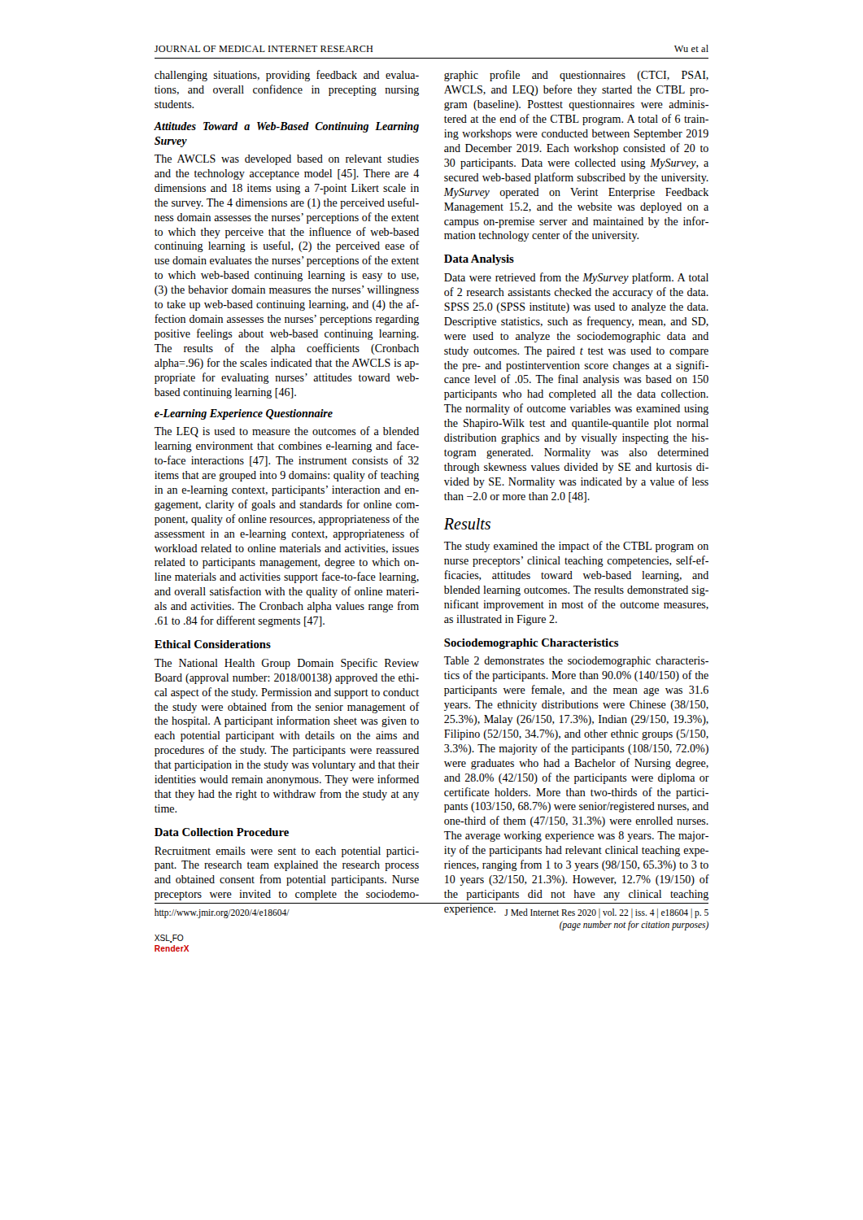Journal of Medical Internet Research
Wu et al
challenging situations, providing feedback and evaluations, and overall confidence in precepting nursing students.
Attitudes Toward a Web-Based Continuing Learning Survey
The AWCLS was developed based on relevant studies and the technology acceptance model [45]. There are 4 dimensions and 18 items using a 7-point Likert scale in the survey. The 4 dimensions are (1) the perceived usefulness domain assesses the nurses’ perceptions of the extent to which they perceive that the influence of web-based continuing learning is useful, (2) the perceived ease of use domain evaluates the nurses’ perceptions of the extent to which web-based continuing learning is easy to use, (3) the behavior domain measures the nurses’ willingness to take up web-based continuing learning, and (4) the affection domain assesses the nurses’ perceptions regarding positive feelings about web-based continuing learning. The results of the alpha coefficients (Cronbach alpha=.96) for the scales indicated that the AWCLS is appropriate for evaluating nurses’ attitudes toward web-based continuing learning [46].
e-Learning Experience Questionnaire
The LEQ is used to measure the outcomes of a blended learning environment that combines e-learning and face-to-face interactions [47]. The instrument consists of 32 items that are grouped into 9 domains: quality of teaching in an e-learning context, participants’ interaction and engagement, clarity of goals and standards for online component, quality of online resources, appropriateness of the assessment in an e-learning context, appropriateness of workload related to online materials and activities, issues related to participants management, degree to which online materials and activities support face-to-face learning, and overall satisfaction with the quality of online materials and activities. The Cronbach alpha values range from .61 to .84 for different segments [47].
Ethical Considerations
The National Health Group Domain Specific Review Board (approval number: 2018/00138) approved the ethical aspect of the study. Permission and support to conduct the study were obtained from the senior management of the hospital. A participant information sheet was given to each potential participant with details on the aims and procedures of the study. The participants were reassured that participation in the study was voluntary and that their identities would remain anonymous. They were informed that they had the right to withdraw from the study at any time.
Data Collection Procedure
Recruitment emails were sent to each potential participant. The research team explained the research process and obtained consent from potential participants. Nurse preceptors were invited to complete the sociodemographic profile and questionnaires (CTCI, PSAI, AWCLS, and LEQ) before they started the CTBL program (baseline). Posttest questionnaires were administered at the end of the CTBL program. A total of 6 training workshops were conducted between September 2019 and December 2019. Each workshop consisted of 20 to 30 participants. Data were collected using MySurvey, a secured web-based platform subscribed by the university. MySurvey operated on Verint Enterprise Feedback Management 15.2, and the website was deployed on a campus on-premise server and maintained by the information technology center of the university.
Data Analysis
Data were retrieved from the MySurvey platform. A total of 2 research assistants checked the accuracy of the data. SPSS 25.0 (SPSS institute) was used to analyze the data. Descriptive statistics, such as frequency, mean, and SD, were used to analyze the sociodemographic data and study outcomes. The paired t test was used to compare the pre- and postintervention score changes at a significance level of .05. The final analysis was based on 150 participants who had completed all the data collection. The normality of outcome variables was examined using the Shapiro-Wilk test and quantile-quantile plot normal distribution graphics and by visually inspecting the histogram generated. Normality was also determined through skewness values divided by SE and kurtosis divided by SE. Normality was indicated by a value of less than −2.0 or more than 2.0 [48].
Results
The study examined the impact of the CTBL program on nurse preceptors’ clinical teaching competencies, self-efficacies, attitudes toward web-based learning, and blended learning outcomes. The results demonstrated significant improvement in most of the outcome measures, as illustrated in Figure 2.
Sociodemographic Characteristics
Table 2 demonstrates the sociodemographic characteristics of the participants. More than 90.0% (140/150) of the participants were female, and the mean age was 31.6 years. The ethnicity distributions were Chinese (38/150, 25.3%), Malay (26/150, 17.3%), Indian (29/150, 19.3%), Filipino (52/150, 34.7%), and other ethnic groups (5/150, 3.3%). The majority of the participants (108/150, 72.0%) were graduates who had a Bachelor of Nursing degree, and 28.0% (42/150) of the participants were diploma or certificate holders. More than two-thirds of the participants (103/150, 68.7%) were senior/registered nurses, and one-third of them (47/150, 31.3%) were enrolled nurses. The average working experience was 8 years. The majority of the participants had relevant clinical teaching experiences, ranging from 1 to 3 years (98/150, 65.3%) to 3 to 10 years (32/150, 21.3%). However, 12.7% (19/150) of the participants did not have any clinical teaching experience.
http://www.jmir.org/2020/4/e18604/
J Med Internet Res 2020 | vol. 22 | iss. 4 | e18604 | p. 5
(page number not for citation purposes)
XSL•FO
RenderX